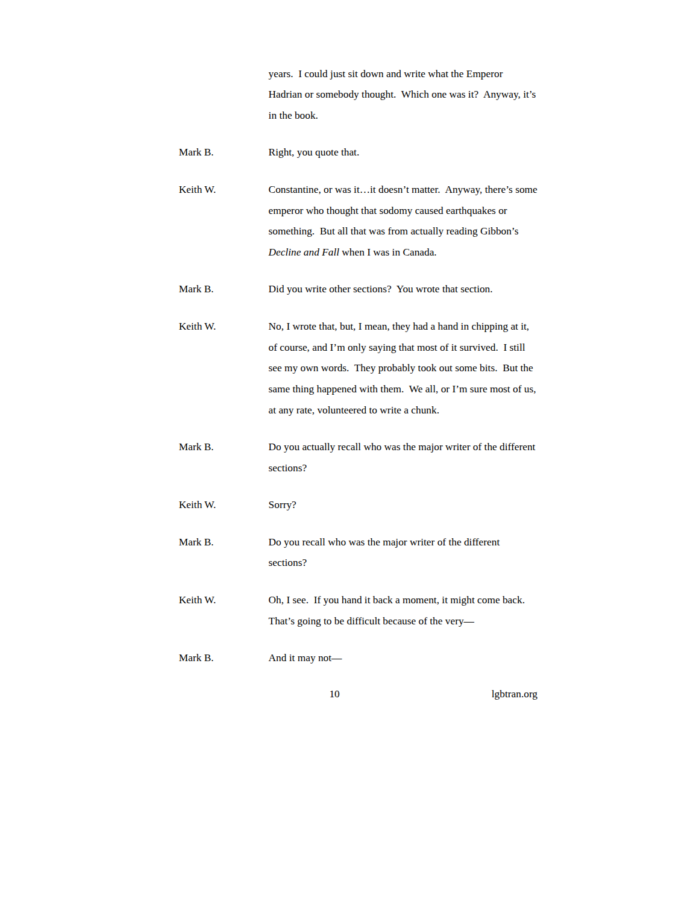years. I could just sit down and write what the Emperor Hadrian or somebody thought. Which one was it? Anyway, it’s in the book.
Mark B.
Right, you quote that.
Keith W.
Constantine, or was it…it doesn’t matter. Anyway, there’s some emperor who thought that sodomy caused earthquakes or something. But all that was from actually reading Gibbon’s Decline and Fall when I was in Canada.
Mark B.
Did you write other sections? You wrote that section.
Keith W.
No, I wrote that, but, I mean, they had a hand in chipping at it, of course, and I’m only saying that most of it survived. I still see my own words. They probably took out some bits. But the same thing happened with them. We all, or I’m sure most of us, at any rate, volunteered to write a chunk.
Mark B.
Do you actually recall who was the major writer of the different sections?
Keith W.
Sorry?
Mark B.
Do you recall who was the major writer of the different sections?
Keith W.
Oh, I see. If you hand it back a moment, it might come back. That’s going to be difficult because of the very—
Mark B.
And it may not—
10 lgbtran.org